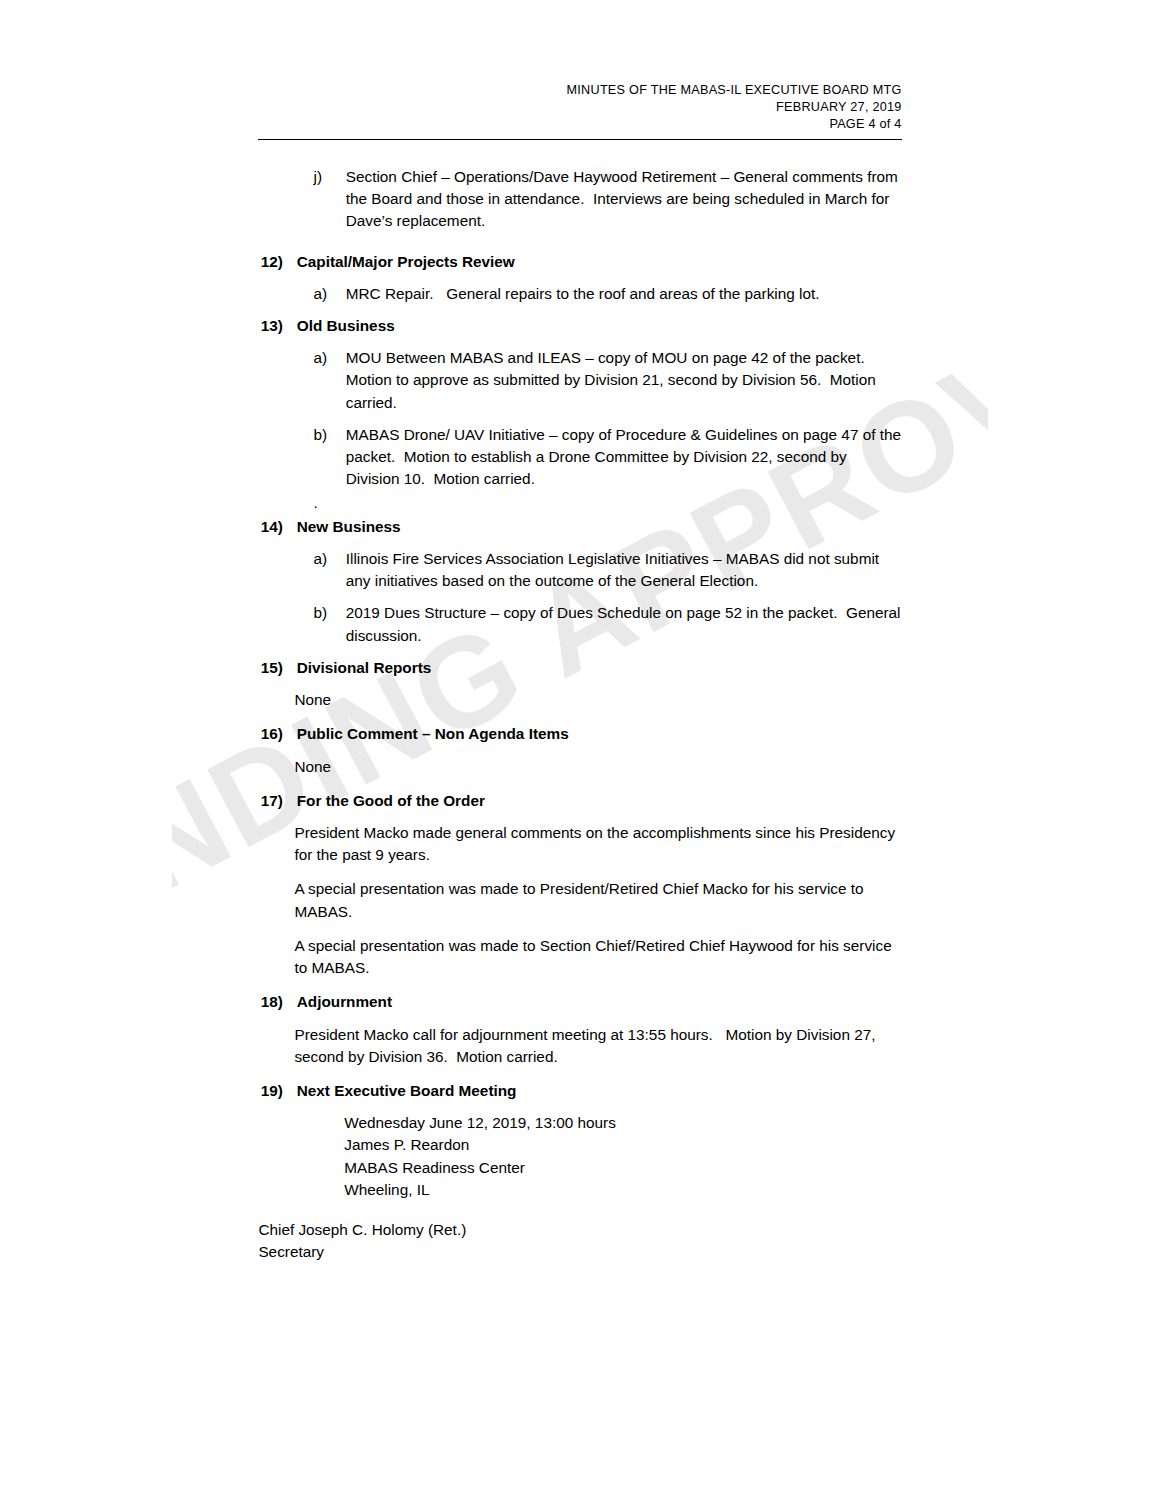MINUTES OF THE MABAS-IL EXECUTIVE BOARD MTG
FEBRUARY 27, 2019
PAGE 4 of 4
PENDING APPROVAL
j) Section Chief – Operations/Dave Haywood Retirement – General comments from the Board and those in attendance. Interviews are being scheduled in March for Dave’s replacement.
12) Capital/Major Projects Review
a) MRC Repair. General repairs to the roof and areas of the parking lot.
13) Old Business
a) MOU Between MABAS and ILEAS – copy of MOU on page 42 of the packet. Motion to approve as submitted by Division 21, second by Division 56. Motion carried.
b) MABAS Drone/ UAV Initiative – copy of Procedure & Guidelines on page 47 of the packet. Motion to establish a Drone Committee by Division 22, second by Division 10. Motion carried.
.
14) New Business
a) Illinois Fire Services Association Legislative Initiatives – MABAS did not submit any initiatives based on the outcome of the General Election.
b) 2019 Dues Structure – copy of Dues Schedule on page 52 in the packet. General discussion.
15) Divisional Reports
None
16) Public Comment – Non Agenda Items
None
17) For the Good of the Order
President Macko made general comments on the accomplishments since his Presidency for the past 9 years.
A special presentation was made to President/Retired Chief Macko for his service to MABAS.
A special presentation was made to Section Chief/Retired Chief Haywood for his service to MABAS.
18) Adjournment
President Macko call for adjournment meeting at 13:55 hours. Motion by Division 27, second by Division 36. Motion carried.
19) Next Executive Board Meeting
Wednesday June 12, 2019, 13:00 hours
James P. Reardon
MABAS Readiness Center
Wheeling, IL
Chief Joseph C. Holomy (Ret.)
Secretary